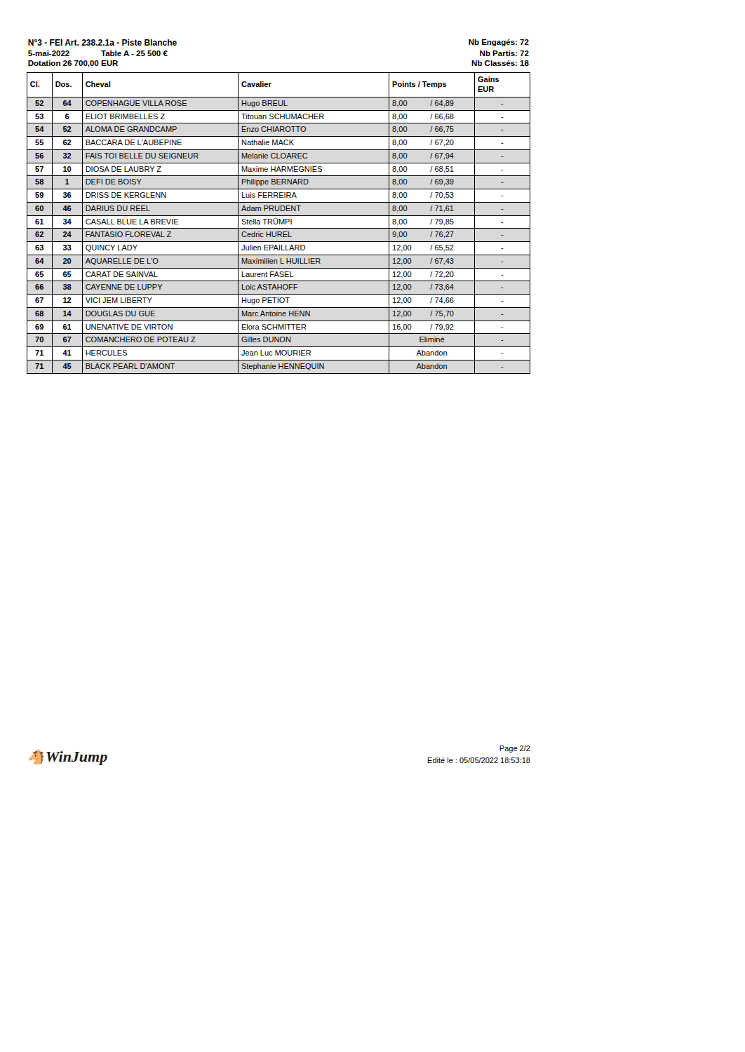| N°3 - FEI Art. 238.2.1a - Piste Blanche | Nb Engagés: 72 |
| 5-mai-2022 Table A - 25 500 € | Nb Partis: 72 |
| Dotation 26 700,00 EUR | Nb Classés: 18 |
| Cl. | Dos. | Cheval | Cavalier | Points / Temps | Gains EUR |
| --- | --- | --- | --- | --- | --- |
| 52 | 64 | COPENHAGUE VILLA ROSE | Hugo BREUL | 8,00 / 64,89 | - |
| 53 | 6 | ELIOT BRIMBELLES Z | Titouan SCHUMACHER | 8,00 / 66,68 | - |
| 54 | 52 | ALOMA DE GRANDCAMP | Enzo CHIAROTTO | 8,00 / 66,75 | - |
| 55 | 62 | BACCARA DE L'AUBEPINE | Nathalie MACK | 8,00 / 67,20 | - |
| 56 | 32 | FAIS TOI BELLE DU SEIGNEUR | Melanie CLOAREC | 8,00 / 67,94 | - |
| 57 | 10 | DIOSA DE LAUBRY Z | Maxime HARMEGNIES | 8,00 / 68,51 | - |
| 58 | 1 | DEFI DE BOISY | Philippe BERNARD | 8,00 / 69,39 | - |
| 59 | 36 | DRISS DE KERGLENN | Luis FERREIRA | 8,00 / 70,53 | - |
| 60 | 46 | DARIUS DU REEL | Adam PRUDENT | 8,00 / 71,61 | - |
| 61 | 34 | CASALL BLUE LA BREVIE | Stella TRÜMPI | 8,00 / 79,85 | - |
| 62 | 24 | FANTASIO FLOREVAL Z | Cedric HUREL | 9,00 / 76,27 | - |
| 63 | 33 | QUINCY LADY | Julien EPAILLARD | 12,00 / 65,52 | - |
| 64 | 20 | AQUARELLE DE L'O | Maximilien L HUILLIER | 12,00 / 67,43 | - |
| 65 | 65 | CARAT DE SAINVAL | Laurent FASEL | 12,00 / 72,20 | - |
| 66 | 38 | CAYENNE DE LUPPY | Loic ASTAHOFF | 12,00 / 73,64 | - |
| 67 | 12 | VICI JEM LIBERTY | Hugo PETIOT | 12,00 / 74,66 | - |
| 68 | 14 | DOUGLAS DU GUE | Marc Antoine HENN | 12,00 / 75,70 | - |
| 69 | 61 | UNENATIVE DE VIRTON | Elora SCHMITTER | 16,00 / 79,92 | - |
| 70 | 67 | COMANCHERO DE POTEAU Z | Gilles DUNON | Eliminé | - |
| 71 | 41 | HERCULES | Jean Luc MOURIER | Abandon | - |
| 71 | 45 | BLACK PEARL D'AMONT | Stephanie HENNEQUIN | Abandon | - |
🐴WinJump
Page 2/2
Edité le : 05/05/2022 18:53:18